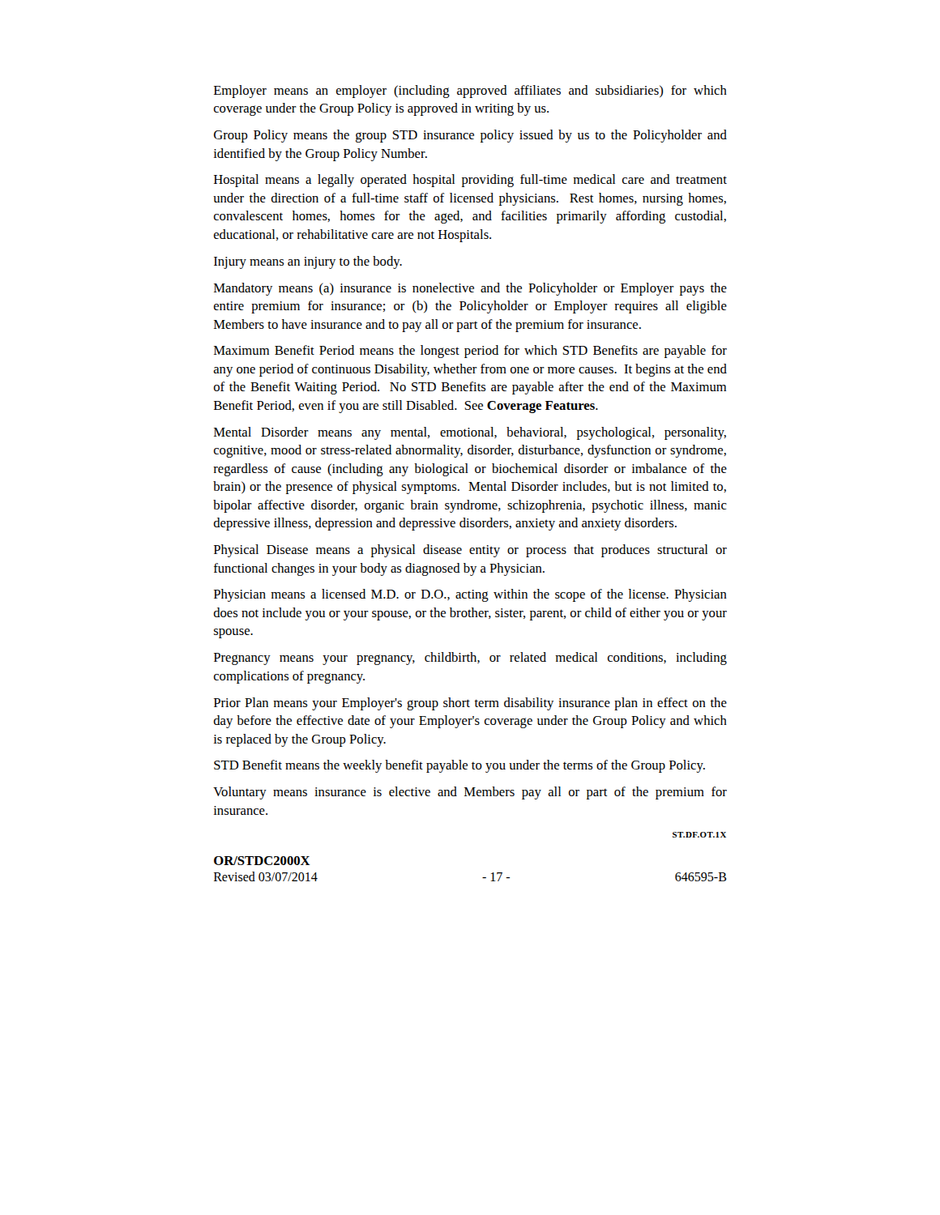Employer means an employer (including approved affiliates and subsidiaries) for which coverage under the Group Policy is approved in writing by us.
Group Policy means the group STD insurance policy issued by us to the Policyholder and identified by the Group Policy Number.
Hospital means a legally operated hospital providing full-time medical care and treatment under the direction of a full-time staff of licensed physicians. Rest homes, nursing homes, convalescent homes, homes for the aged, and facilities primarily affording custodial, educational, or rehabilitative care are not Hospitals.
Injury means an injury to the body.
Mandatory means (a) insurance is nonelective and the Policyholder or Employer pays the entire premium for insurance; or (b) the Policyholder or Employer requires all eligible Members to have insurance and to pay all or part of the premium for insurance.
Maximum Benefit Period means the longest period for which STD Benefits are payable for any one period of continuous Disability, whether from one or more causes. It begins at the end of the Benefit Waiting Period. No STD Benefits are payable after the end of the Maximum Benefit Period, even if you are still Disabled. See Coverage Features.
Mental Disorder means any mental, emotional, behavioral, psychological, personality, cognitive, mood or stress-related abnormality, disorder, disturbance, dysfunction or syndrome, regardless of cause (including any biological or biochemical disorder or imbalance of the brain) or the presence of physical symptoms. Mental Disorder includes, but is not limited to, bipolar affective disorder, organic brain syndrome, schizophrenia, psychotic illness, manic depressive illness, depression and depressive disorders, anxiety and anxiety disorders.
Physical Disease means a physical disease entity or process that produces structural or functional changes in your body as diagnosed by a Physician.
Physician means a licensed M.D. or D.O., acting within the scope of the license. Physician does not include you or your spouse, or the brother, sister, parent, or child of either you or your spouse.
Pregnancy means your pregnancy, childbirth, or related medical conditions, including complications of pregnancy.
Prior Plan means your Employer's group short term disability insurance plan in effect on the day before the effective date of your Employer's coverage under the Group Policy and which is replaced by the Group Policy.
STD Benefit means the weekly benefit payable to you under the terms of the Group Policy.
Voluntary means insurance is elective and Members pay all or part of the premium for insurance.
ST.DF.OT.1X
OR/STDC2000X
Revised 03/07/2014 - 17 - 646595-B